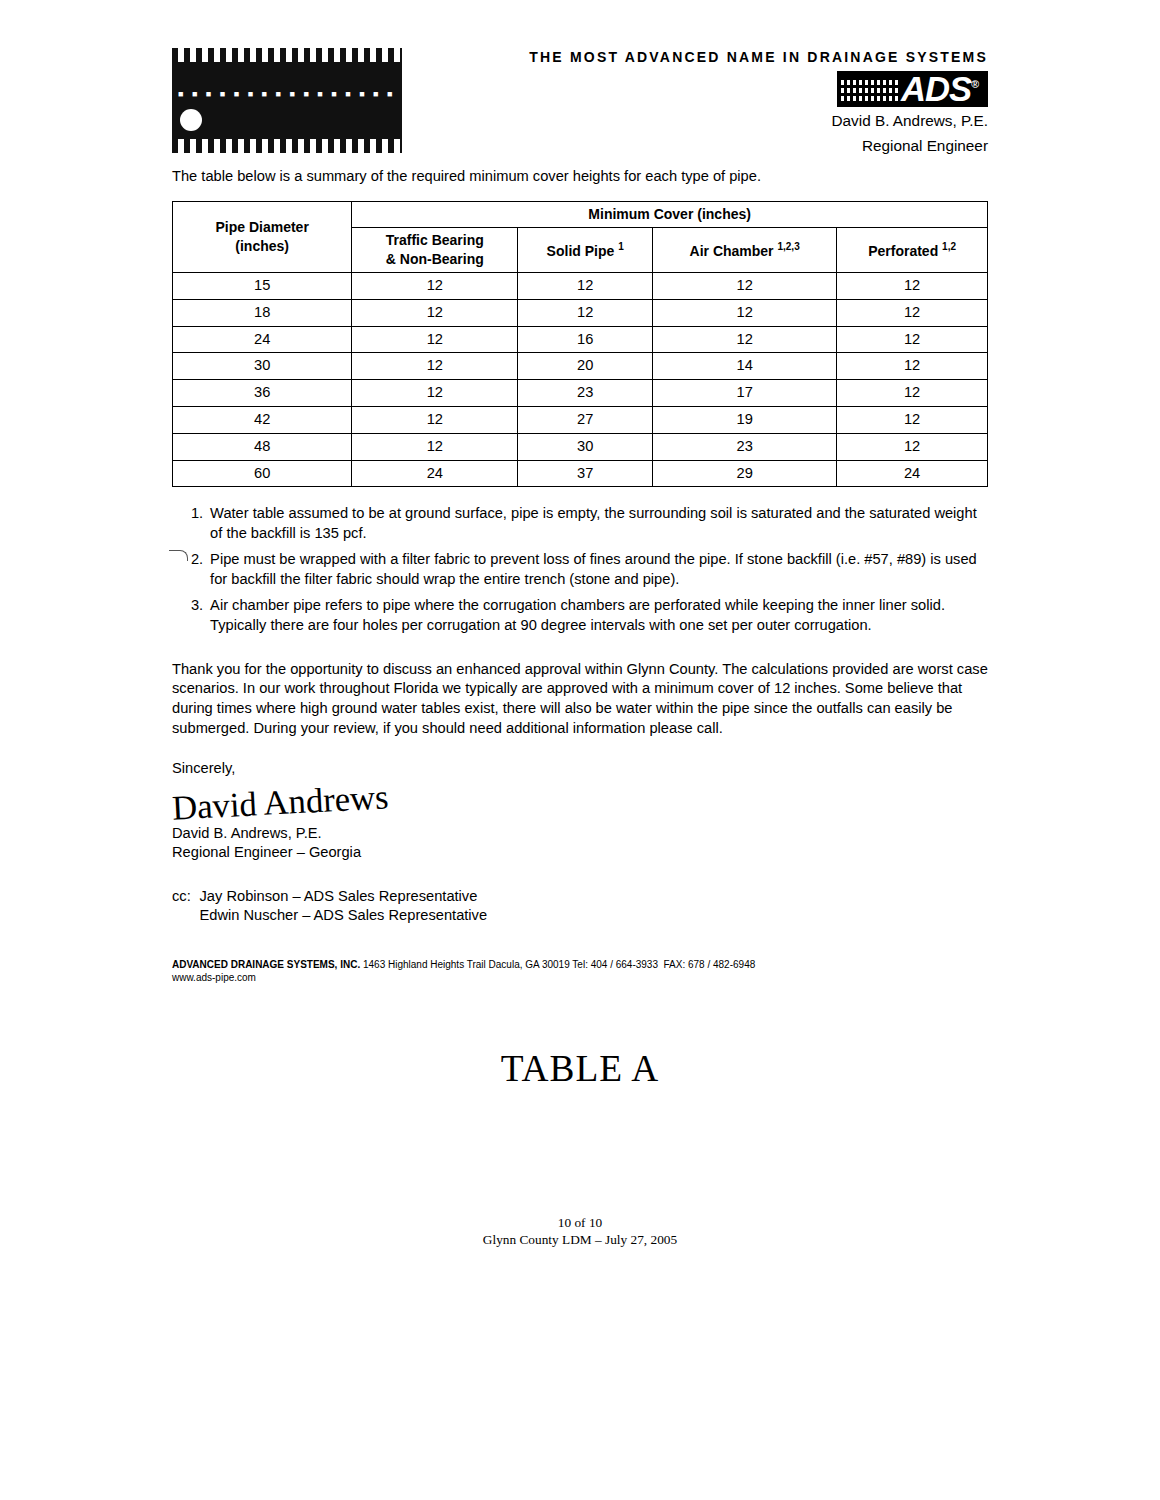■ ■ ■ ■ ■ ■ ■ ■ ■ ■ ■ ■ ■ ■ ■ ■ ■ ■ ■ ■ ■ ■ ■ ■ ■ ■ ■ ■ ■ ■ ■ ■ ■ ■ ■ ■ ■ ■ ■ ■
THE MOST ADVANCED NAME IN DRAINAGE SYSTEMS
ADS®
David B. Andrews, P.E.
Regional Engineer
The table below is a summary of the required minimum cover heights for each type of pipe.
| Pipe Diameter (inches) | Minimum Cover (inches) |
| --- | --- |
| Traffic Bearing & Non-Bearing | Solid Pipe 1 | Air Chamber 1,2,3 | Perforated 1,2 |
| 15 | 12 | 12 | 12 | 12 |
| 18 | 12 | 12 | 12 | 12 |
| 24 | 12 | 16 | 12 | 12 |
| 30 | 12 | 20 | 14 | 12 |
| 36 | 12 | 23 | 17 | 12 |
| 42 | 12 | 27 | 19 | 12 |
| 48 | 12 | 30 | 23 | 12 |
| 60 | 24 | 37 | 29 | 24 |
Water table assumed to be at ground surface, pipe is empty, the surrounding soil is saturated and the saturated weight of the backfill is 135 pcf.
Pipe must be wrapped with a filter fabric to prevent loss of fines around the pipe. If stone backfill (i.e. #57, #89) is used for backfill the filter fabric should wrap the entire trench (stone and pipe).
Air chamber pipe refers to pipe where the corrugation chambers are perforated while keeping the inner liner solid. Typically there are four holes per corrugation at 90 degree intervals with one set per outer corrugation.
Thank you for the opportunity to discuss an enhanced approval within Glynn County. The calculations provided are worst case scenarios. In our work throughout Florida we typically are approved with a minimum cover of 12 inches. Some believe that during times where high ground water tables exist, there will also be water within the pipe since the outfalls can easily be submerged. During your review, if you should need additional information please call.
Sincerely,
David Andrews
David B. Andrews, P.E.
Regional Engineer – Georgia
| cc: | Jay Robinson – ADS Sales Representative Edwin Nuscher – ADS Sales Representative |
ADVANCED DRAINAGE SYSTEMS, INC. 1463 Highland Heights Trail Dacula, GA 30019 Tel: 404 / 664-3933 FAX: 678 / 482-6948
www.ads-pipe.com
TABLE A
10 of 10
Glynn County LDM – July 27, 2005